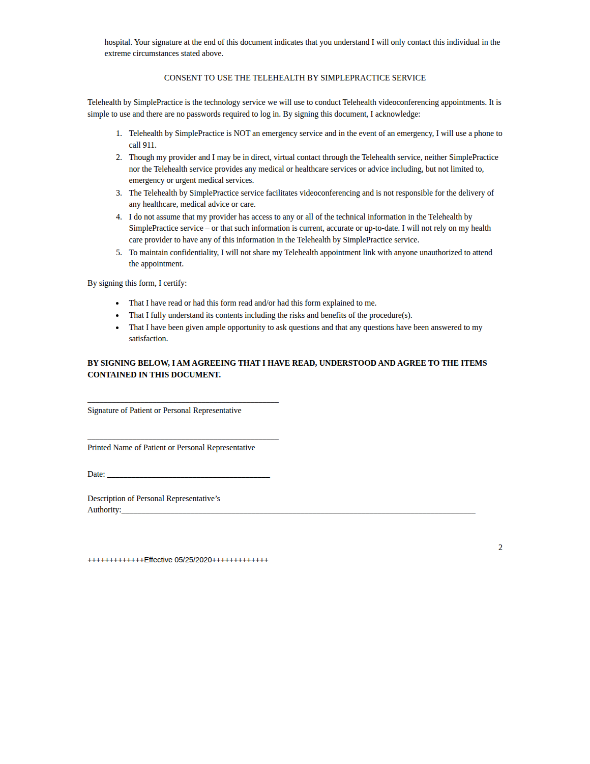hospital. Your signature at the end of this document indicates that you understand I will only contact this individual in the extreme circumstances stated above.
CONSENT TO USE THE TELEHEALTH BY SIMPLEPRACTICE SERVICE
Telehealth by SimplePractice is the technology service we will use to conduct Telehealth videoconferencing appointments. It is simple to use and there are no passwords required to log in. By signing this document, I acknowledge:
Telehealth by SimplePractice is NOT an emergency service and in the event of an emergency, I will use a phone to call 911.
Though my provider and I may be in direct, virtual contact through the Telehealth service, neither SimplePractice nor the Telehealth service provides any medical or healthcare services or advice including, but not limited to, emergency or urgent medical services.
The Telehealth by SimplePractice service facilitates videoconferencing and is not responsible for the delivery of any healthcare, medical advice or care.
I do not assume that my provider has access to any or all of the technical information in the Telehealth by SimplePractice service – or that such information is current, accurate or up-to-date. I will not rely on my health care provider to have any of this information in the Telehealth by SimplePractice service.
To maintain confidentiality, I will not share my Telehealth appointment link with anyone unauthorized to attend the appointment.
By signing this form, I certify:
That I have read or had this form read and/or had this form explained to me.
That I fully understand its contents including the risks and benefits of the procedure(s).
That I have been given ample opportunity to ask questions and that any questions have been answered to my satisfaction.
BY SIGNING BELOW, I AM AGREEING THAT I HAVE READ, UNDERSTOOD AND AGREE TO THE ITEMS CONTAINED IN THIS DOCUMENT.
_______________________________________________
Signature of Patient or Personal Representative
_______________________________________________
Printed Name of Patient or Personal Representative
Date: ________________________________________
Description of Personal Representative’s
Authority:_______________________________________________________________________________________
2
+++++++++++++Effective 05/25/2020+++++++++++++